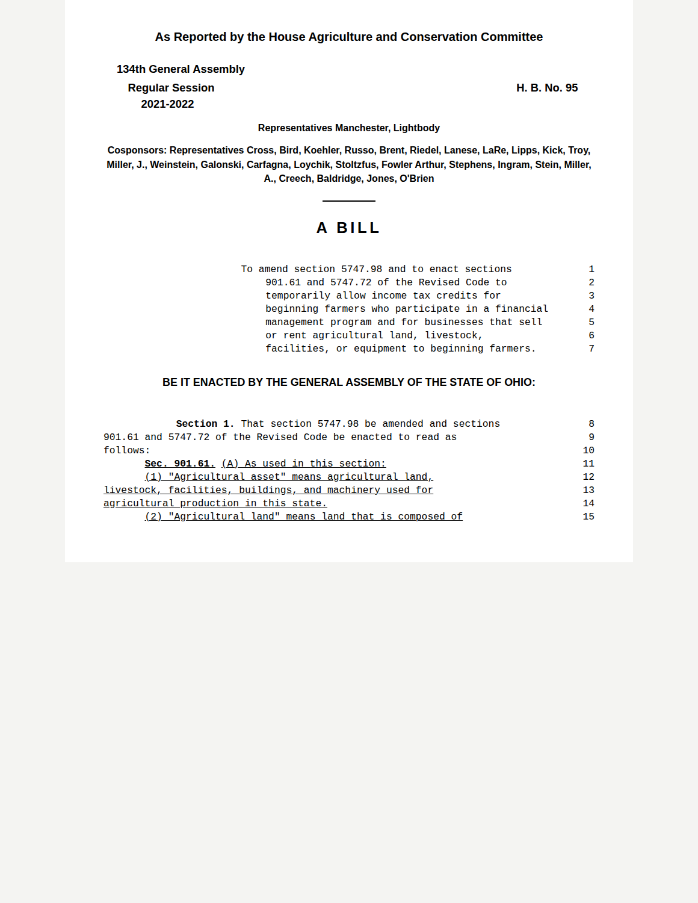As Reported by the House Agriculture and Conservation Committee
134th General Assembly
Regular Session H. B. No. 95
2021-2022
Representatives Manchester, Lightbody
Cosponsors: Representatives Cross, Bird, Koehler, Russo, Brent, Riedel, Lanese, LaRe, Lipps, Kick, Troy, Miller, J., Weinstein, Galonski, Carfagna, Loychik, Stoltzfus, Fowler Arthur, Stephens, Ingram, Stein, Miller, A., Creech, Baldridge, Jones, O'Brien
A BILL
| To amend section 5747.98 and to enact sections | 1 |
| 901.61 and 5747.72 of the Revised Code to | 2 |
| temporarily allow income tax credits for | 3 |
| beginning farmers who participate in a financial | 4 |
| management program and for businesses that sell | 5 |
| or rent agricultural land, livestock, | 6 |
| facilities, or equipment to beginning farmers. | 7 |
BE IT ENACTED BY THE GENERAL ASSEMBLY OF THE STATE OF OHIO:
| Section 1. That section 5747.98 be amended and sections | 8 |
| 901.61 and 5747.72 of the Revised Code be enacted to read as | 9 |
| follows: | 10 |
| Sec. 901.61. (A) As used in this section: | 11 |
| (1) "Agricultural asset" means agricultural land, | 12 |
| livestock, facilities, buildings, and machinery used for | 13 |
| agricultural production in this state. | 14 |
| (2) "Agricultural land" means land that is composed of | 15 |